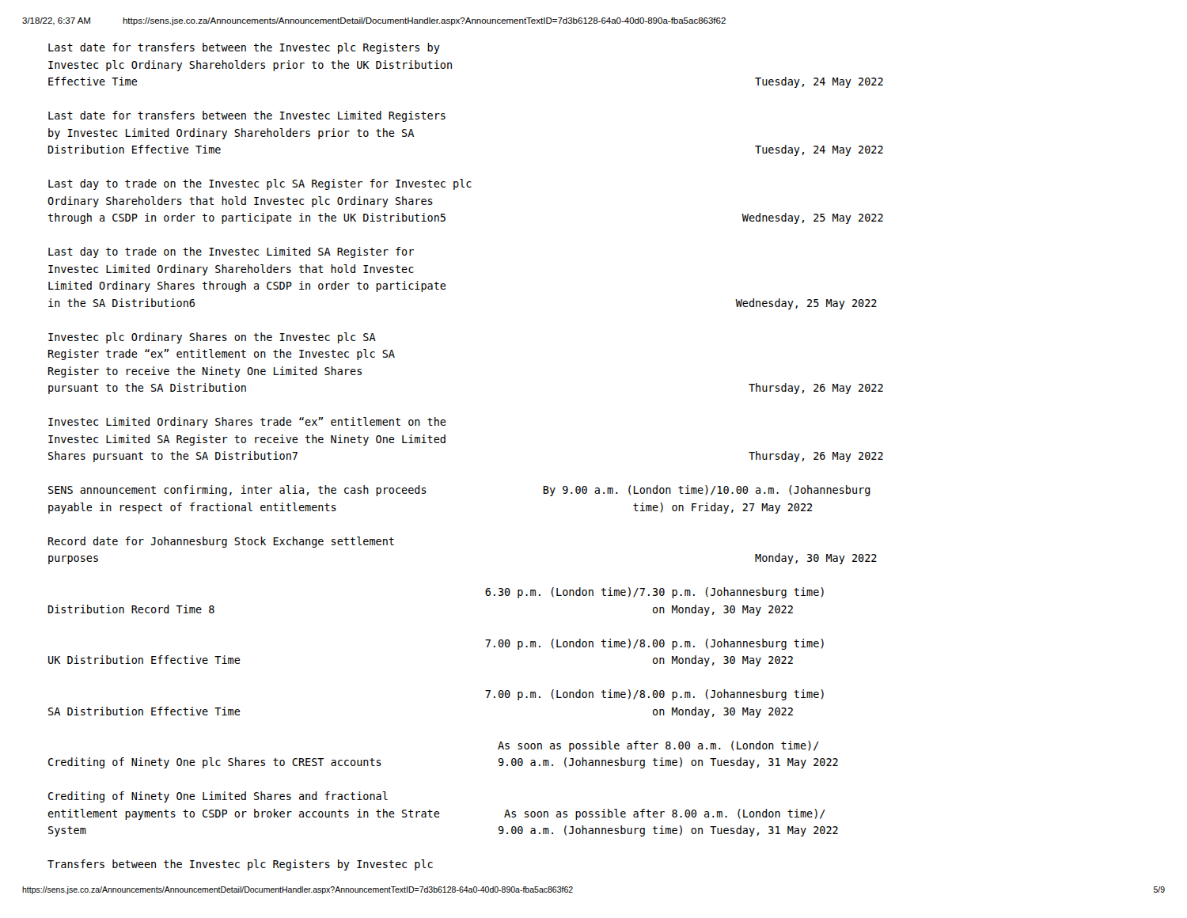3/18/22, 6:37 AM https://sens.jse.co.za/Announcements/AnnouncementDetail/DocumentHandler.aspx?AnnouncementTextID=7d3b6128-64a0-40d0-890a-fba5ac863f62
Last date for transfers between the Investec plc Registers by
Investec plc Ordinary Shareholders prior to the UK Distribution
Effective Time                                                                                                Tuesday, 24 May 2022

Last date for transfers between the Investec Limited Registers
by Investec Limited Ordinary Shareholders prior to the SA
Distribution Effective Time                                                                                   Tuesday, 24 May 2022

Last day to trade on the Investec plc SA Register for Investec plc
Ordinary Shareholders that hold Investec plc Ordinary Shares
through a CSDP in order to participate in the UK Distribution5                                              Wednesday, 25 May 2022

Last day to trade on the Investec Limited SA Register for
Investec Limited Ordinary Shareholders that hold Investec
Limited Ordinary Shares through a CSDP in order to participate
in the SA Distribution6                                                                                    Wednesday, 25 May 2022

Investec plc Ordinary Shares on the Investec plc SA
Register trade “ex” entitlement on the Investec plc SA
Register to receive the Ninety One Limited Shares
pursuant to the SA Distribution                                                                              Thursday, 26 May 2022

Investec Limited Ordinary Shares trade “ex” entitlement on the
Investec Limited SA Register to receive the Ninety One Limited
Shares pursuant to the SA Distribution7                                                                      Thursday, 26 May 2022

SENS announcement confirming, inter alia, the cash proceeds                  By 9.00 a.m. (London time)/10.00 a.m. (Johannesburg
payable in respect of fractional entitlements                                              time) on Friday, 27 May 2022

Record date for Johannesburg Stock Exchange settlement
purposes                                                                                                      Monday, 30 May 2022

                                                                    6.30 p.m. (London time)/7.30 p.m. (Johannesburg time)
Distribution Record Time 8                                                                    on Monday, 30 May 2022

                                                                    7.00 p.m. (London time)/8.00 p.m. (Johannesburg time)
UK Distribution Effective Time                                                                on Monday, 30 May 2022

                                                                    7.00 p.m. (London time)/8.00 p.m. (Johannesburg time)
SA Distribution Effective Time                                                                on Monday, 30 May 2022

                                                                      As soon as possible after 8.00 a.m. (London time)/
Crediting of Ninety One plc Shares to CREST accounts                  9.00 a.m. (Johannesburg time) on Tuesday, 31 May 2022

Crediting of Ninety One Limited Shares and fractional
entitlement payments to CSDP or broker accounts in the Strate          As soon as possible after 8.00 a.m. (London time)/
System                                                                9.00 a.m. (Johannesburg time) on Tuesday, 31 May 2022

Transfers between the Investec plc Registers by Investec plc
https://sens.jse.co.za/Announcements/AnnouncementDetail/DocumentHandler.aspx?AnnouncementTextID=7d3b6128-64a0-40d0-890a-fba5ac863f62 5/9